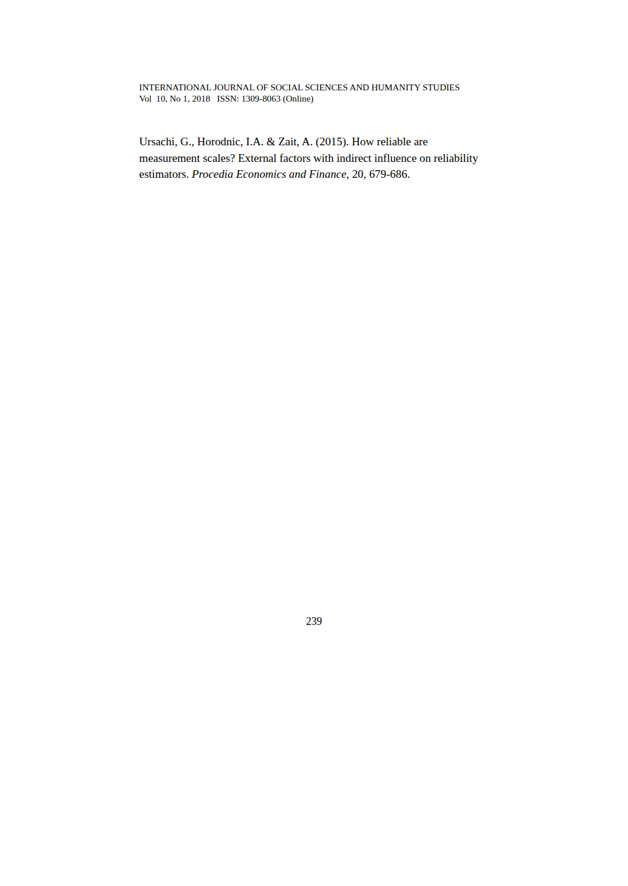INTERNATIONAL JOURNAL OF SOCIAL SCIENCES AND HUMANITY STUDIES Vol 10, No 1, 2018 ISSN: 1309-8063 (Online)
Ursachi, G., Horodnic, I.A. & Zait, A. (2015). How reliable are measurement scales? External factors with indirect influence on reliability estimators. Procedia Economics and Finance, 20, 679-686.
239